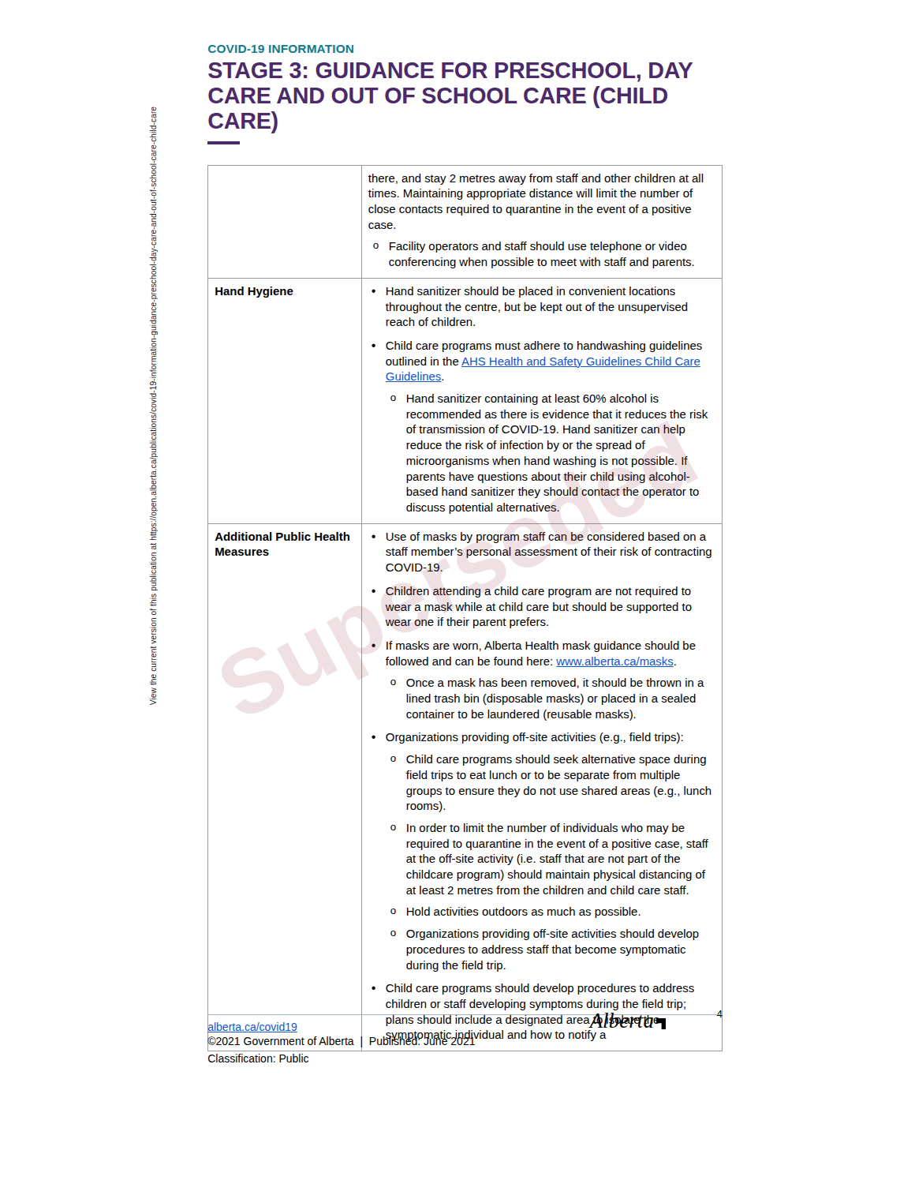View the current version of this publication at https://open.alberta.ca/publications/covid-19-information-guidance-preschool-day-care-and-out-of-school-care-child-care
COVID-19 INFORMATION
STAGE 3: GUIDANCE FOR PRESCHOOL, DAY CARE AND OUT OF SCHOOL CARE (CHILD CARE)
| | there, and stay 2 metres away from staff and other children at all times. Maintaining appropriate distance will limit the number of close contacts required to quarantine in the event of a positive case. Facility operators and staff should use telephone or video conferencing when possible to meet with staff and parents. |
| Hand Hygiene | Hand sanitizer should be placed in convenient locations throughout the centre, but be kept out of the unsupervised reach of children. Child care programs must adhere to handwashing guidelines outlined in the AHS Health and Safety Guidelines Child Care Guidelines . Hand sanitizer containing at least 60% alcohol is recommended as there is evidence that it reduces the risk of transmission of COVID-19. Hand sanitizer can help reduce the risk of infection by or the spread of microorganisms when hand washing is not possible. If parents have questions about their child using alcohol-based hand sanitizer they should contact the operator to discuss potential alternatives. |
| Additional Public Health Measures | Use of masks by program staff can be considered based on a staff member’s personal assessment of their risk of contracting COVID-19. Children attending a child care program are not required to wear a mask while at child care but should be supported to wear one if their parent prefers. If masks are worn, Alberta Health mask guidance should be followed and can be found here: www.alberta.ca/masks . Once a mask has been removed, it should be thrown in a lined trash bin (disposable masks) or placed in a sealed container to be laundered (reusable masks). Organizations providing off-site activities (e.g., field trips): Child care programs should seek alternative space during field trips to eat lunch or to be separate from multiple groups to ensure they do not use shared areas (e.g., lunch rooms). In order to limit the number of individuals who may be required to quarantine in the event of a positive case, staff at the off-site activity (i.e. staff that are not part of the childcare program) should maintain physical distancing of at least 2 metres from the children and child care staff. Hold activities outdoors as much as possible. Organizations providing off-site activities should develop procedures to address staff that become symptomatic during the field trip. Child care programs should develop procedures to address children or staff developing symptoms during the field trip; plans should include a designated area to isolate the symptomatic individual and how to notify a |
Superseded
4
alberta.ca/covid19
©2021 Government of Alberta | Published: June 2021
Classification: Public
Alberta